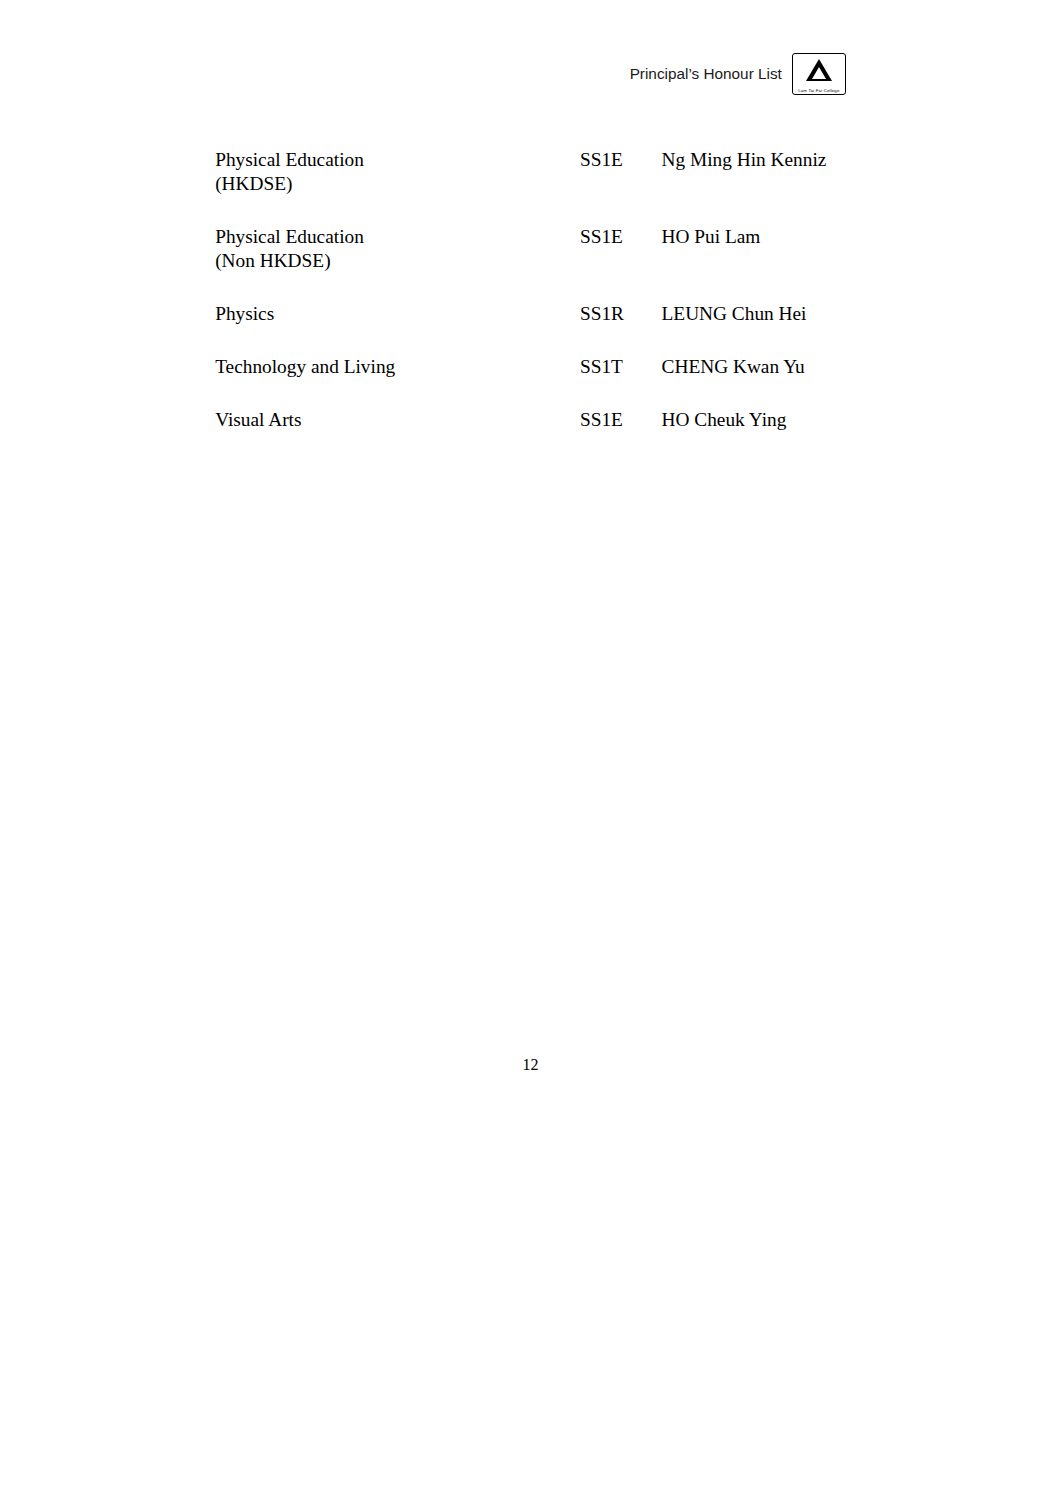Principal’s Honour List
Lam Tai Fai College
| Physical Education (HKDSE) | SS1E | Ng Ming Hin Kenniz |
| Physical Education (Non HKDSE) | SS1E | HO Pui Lam |
| Physics | SS1R | LEUNG Chun Hei |
| Technology and Living | SS1T | CHENG Kwan Yu |
| Visual Arts | SS1E | HO Cheuk Ying |
12